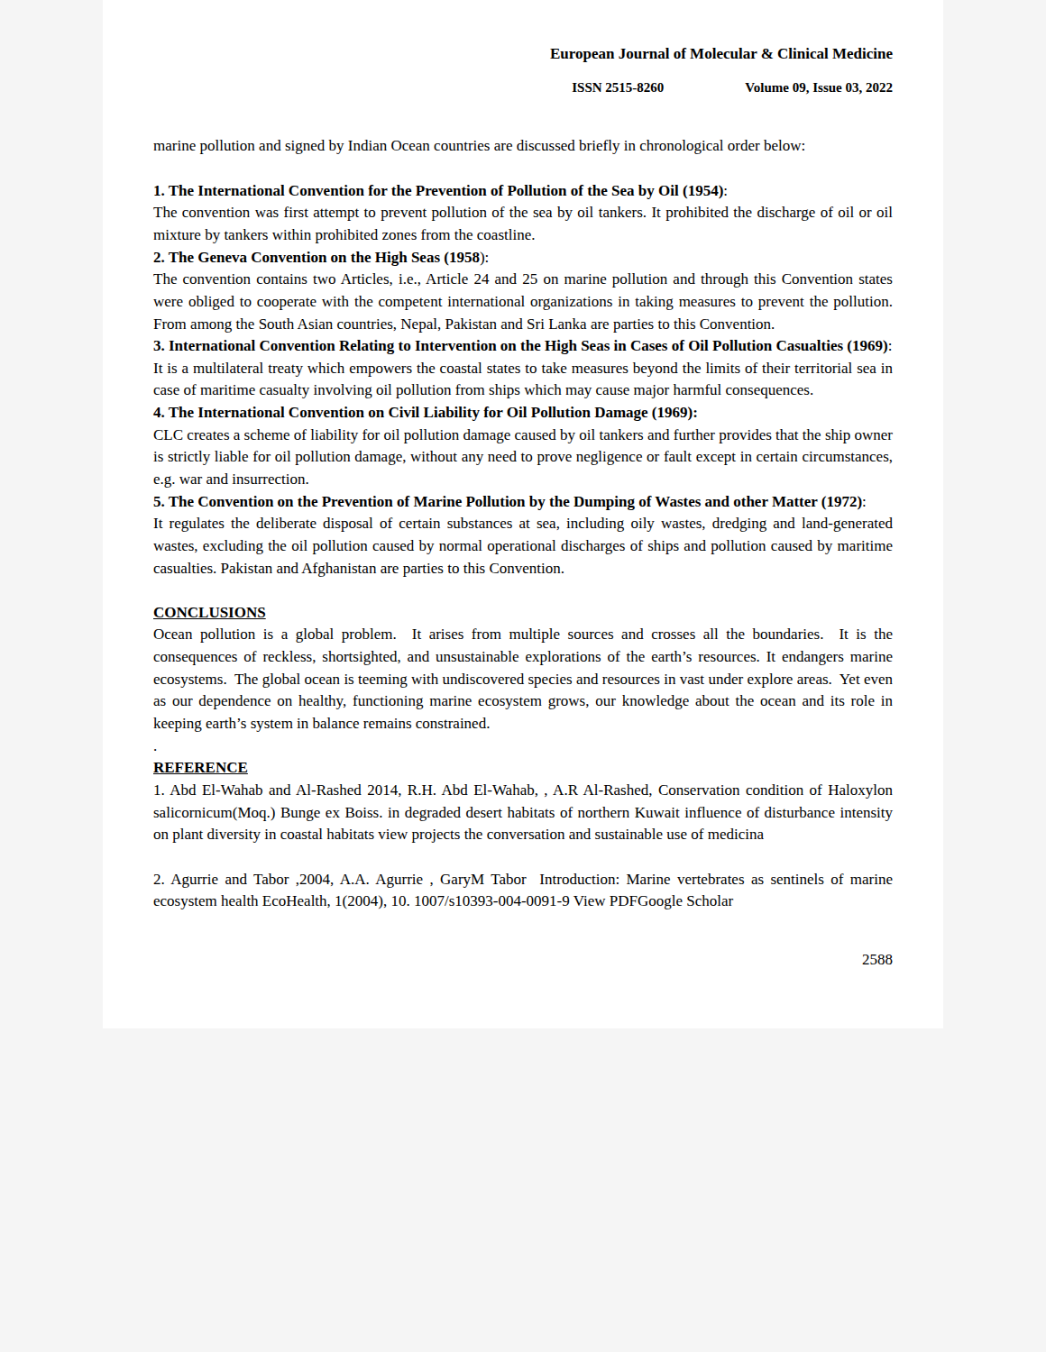European Journal of Molecular & Clinical Medicine
ISSN 2515-8260 Volume 09, Issue 03, 2022
marine pollution and signed by Indian Ocean countries are discussed briefly in chronological order below:
1. The International Convention for the Prevention of Pollution of the Sea by Oil (1954):
The convention was first attempt to prevent pollution of the sea by oil tankers. It prohibited the discharge of oil or oil mixture by tankers within prohibited zones from the coastline.
2. The Geneva Convention on the High Seas (1958):
The convention contains two Articles, i.e., Article 24 and 25 on marine pollution and through this Convention states were obliged to cooperate with the competent international organizations in taking measures to prevent the pollution. From among the South Asian countries, Nepal, Pakistan and Sri Lanka are parties to this Convention.
3. International Convention Relating to Intervention on the High Seas in Cases of Oil Pollution Casualties (1969):
It is a multilateral treaty which empowers the coastal states to take measures beyond the limits of their territorial sea in case of maritime casualty involving oil pollution from ships which may cause major harmful consequences.
4. The International Convention on Civil Liability for Oil Pollution Damage (1969):
CLC creates a scheme of liability for oil pollution damage caused by oil tankers and further provides that the ship owner is strictly liable for oil pollution damage, without any need to prove negligence or fault except in certain circumstances, e.g. war and insurrection.
5. The Convention on the Prevention of Marine Pollution by the Dumping of Wastes and other Matter (1972):
It regulates the deliberate disposal of certain substances at sea, including oily wastes, dredging and land-generated wastes, excluding the oil pollution caused by normal operational discharges of ships and pollution caused by maritime casualties. Pakistan and Afghanistan are parties to this Convention.
CONCLUSIONS
Ocean pollution is a global problem. It arises from multiple sources and crosses all the boundaries. It is the consequences of reckless, shortsighted, and unsustainable explorations of the earth’s resources. It endangers marine ecosystems. The global ocean is teeming with undiscovered species and resources in vast under explore areas. Yet even as our dependence on healthy, functioning marine ecosystem grows, our knowledge about the ocean and its role in keeping earth’s system in balance remains constrained.
.
REFERENCE
1. Abd El-Wahab and Al-Rashed 2014, R.H. Abd El-Wahab, , A.R Al-Rashed, Conservation condition of Haloxylon salicornicum(Moq.) Bunge ex Boiss. in degraded desert habitats of northern Kuwait influence of disturbance intensity on plant diversity in coastal habitats view projects the conversation and sustainable use of medicina
2. Agurrie and Tabor ,2004, A.A. Agurrie , GaryM Tabor Introduction: Marine vertebrates as sentinels of marine ecosystem health EcoHealth, 1(2004), 10. 1007/s10393-004-0091-9 View PDFGoogle Scholar
2588